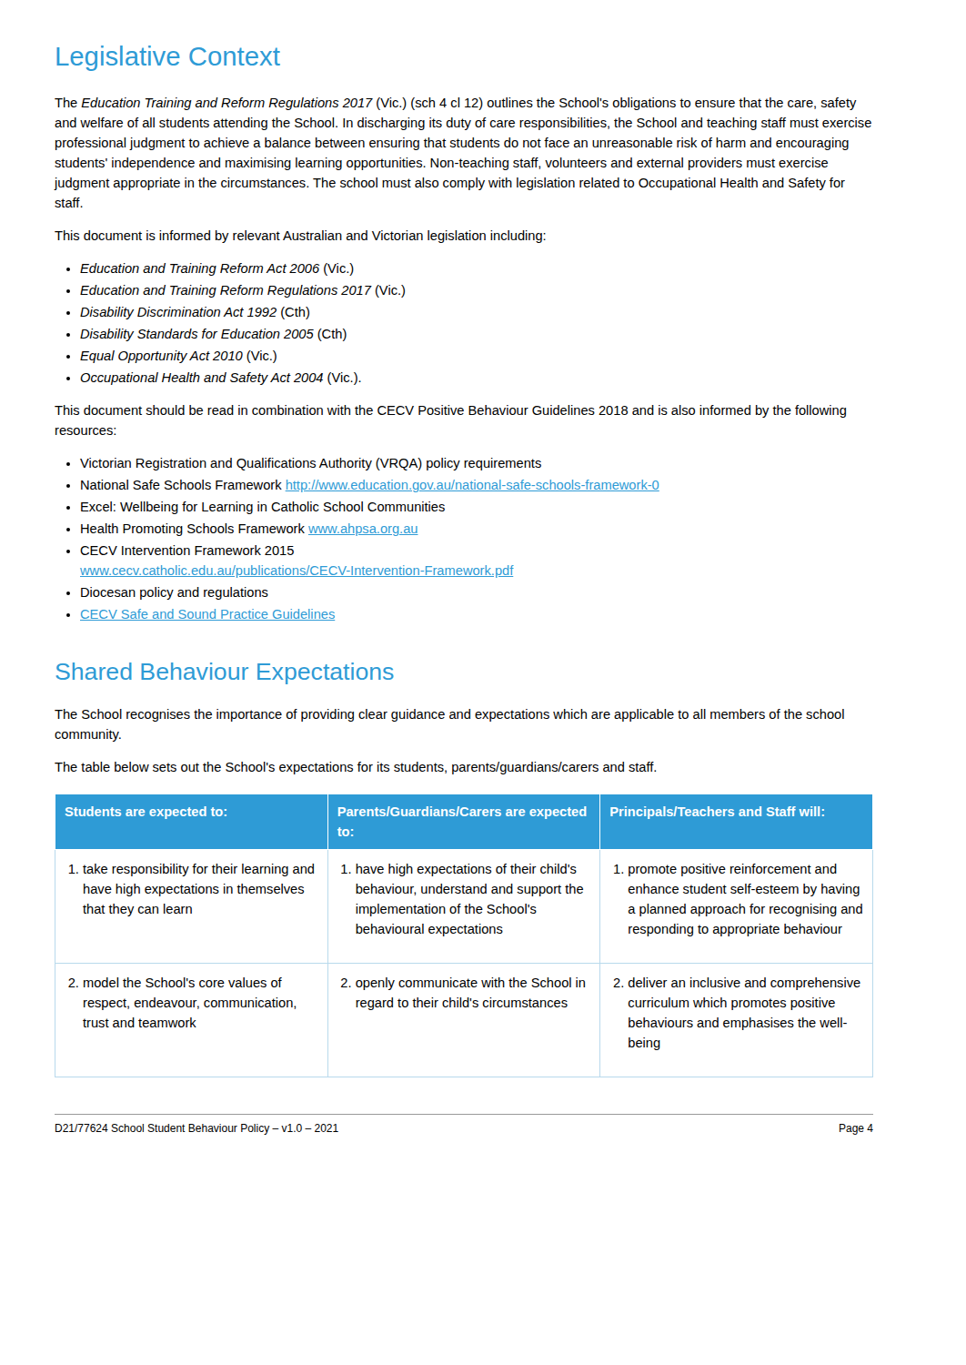Legislative Context
The Education Training and Reform Regulations 2017 (Vic.) (sch 4 cl 12) outlines the School's obligations to ensure that the care, safety and welfare of all students attending the School. In discharging its duty of care responsibilities, the School and teaching staff must exercise professional judgment to achieve a balance between ensuring that students do not face an unreasonable risk of harm and encouraging students' independence and maximising learning opportunities. Non-teaching staff, volunteers and external providers must exercise judgment appropriate in the circumstances. The school must also comply with legislation related to Occupational Health and Safety for staff.
This document is informed by relevant Australian and Victorian legislation including:
Education and Training Reform Act 2006 (Vic.)
Education and Training Reform Regulations 2017 (Vic.)
Disability Discrimination Act 1992 (Cth)
Disability Standards for Education 2005 (Cth)
Equal Opportunity Act 2010 (Vic.)
Occupational Health and Safety Act 2004 (Vic.).
This document should be read in combination with the CECV Positive Behaviour Guidelines 2018 and is also informed by the following resources:
Victorian Registration and Qualifications Authority (VRQA) policy requirements
National Safe Schools Framework http://www.education.gov.au/national-safe-schools-framework-0
Excel: Wellbeing for Learning in Catholic School Communities
Health Promoting Schools Framework www.ahpsa.org.au
CECV Intervention Framework 2015
www.cecv.catholic.edu.au/publications/CECV-Intervention-Framework.pdf
Diocesan policy and regulations
CECV Safe and Sound Practice Guidelines
Shared Behaviour Expectations
The School recognises the importance of providing clear guidance and expectations which are applicable to all members of the school community.
The table below sets out the School's expectations for its students, parents/guardians/carers and staff.
| Students are expected to: | Parents/Guardians/Carers are expected to: | Principals/Teachers and Staff will: |
| --- | --- | --- |
| take responsibility for their learning and have high expectations in themselves that they can learn | have high expectations of their child's behaviour, understand and support the implementation of the School's behavioural expectations | promote positive reinforcement and enhance student self-esteem by having a planned approach for recognising and responding to appropriate behaviour |
| model the School's core values of respect, endeavour, communication, trust and teamwork | openly communicate with the School in regard to their child's circumstances | deliver an inclusive and comprehensive curriculum which promotes positive behaviours and emphasises the well-being |
D21/77624 School Student Behaviour Policy – v1.0 – 2021 Page 4